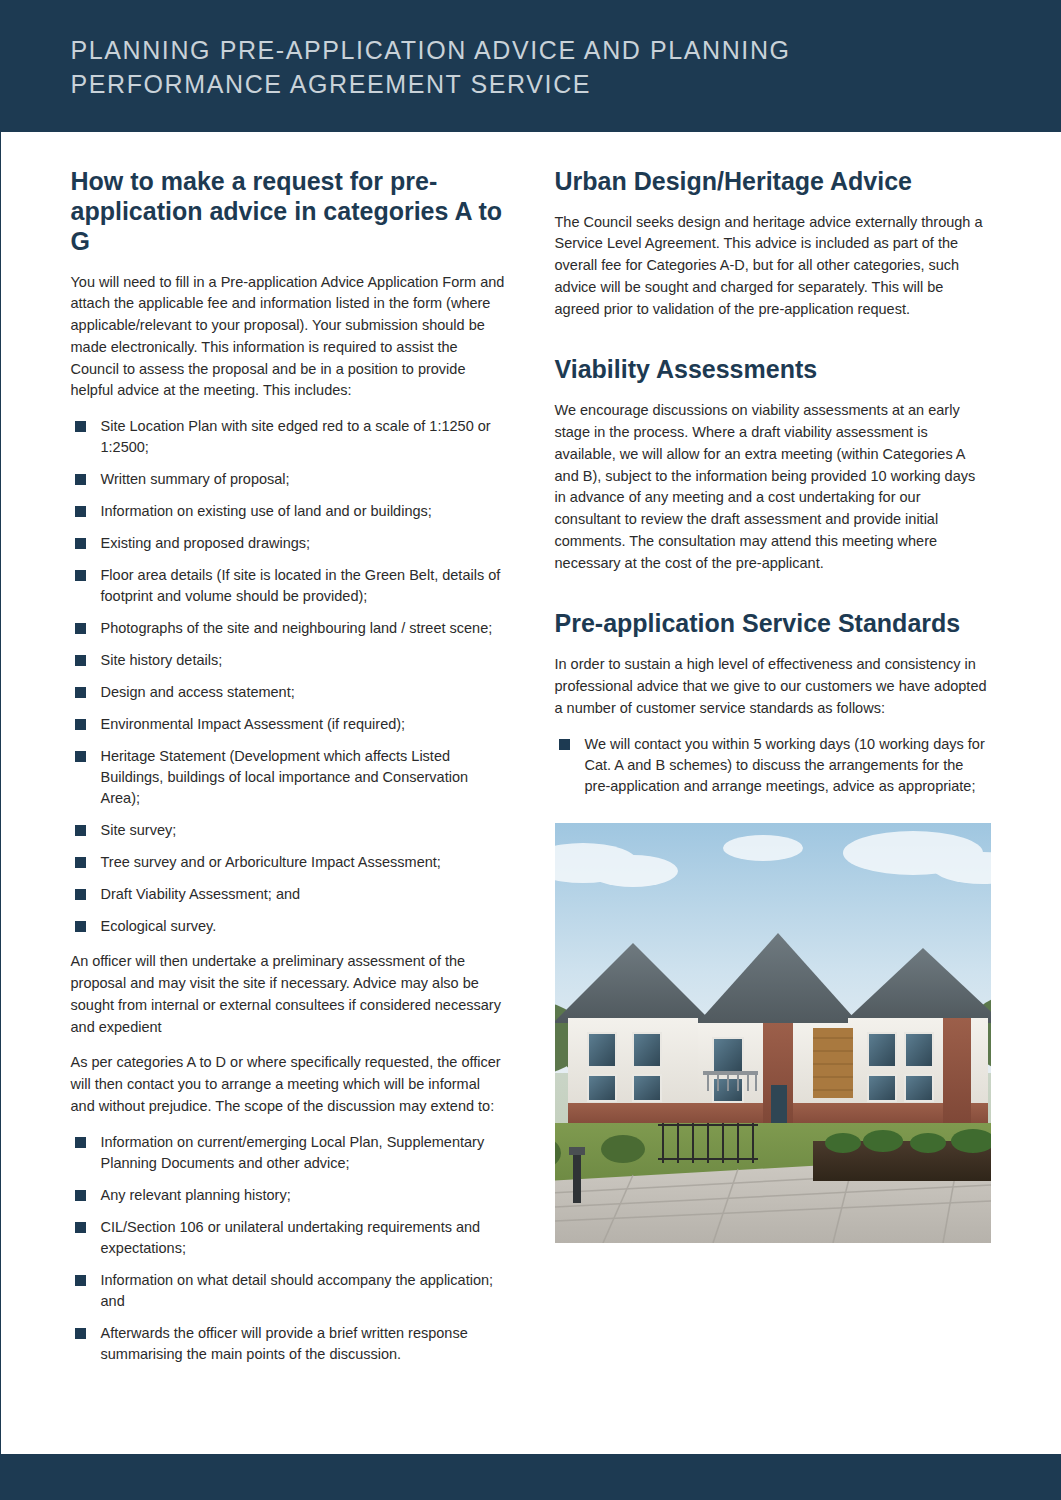Planning Pre-Application Advice and Planning
Performance Agreement Service
How to make a request for pre-application advice in categories A to G
You will need to fill in a Pre-application Advice Application Form and attach the applicable fee and information listed in the form (where applicable/relevant to your proposal). Your submission should be made electronically. This information is required to assist the Council to assess the proposal and be in a position to provide helpful advice at the meeting. This includes:
Site Location Plan with site edged red to a scale of 1:1250 or 1:2500;
Written summary of proposal;
Information on existing use of land and or buildings;
Existing and proposed drawings;
Floor area details (If site is located in the Green Belt, details of footprint and volume should be provided);
Photographs of the site and neighbouring land / street scene;
Site history details;
Design and access statement;
Environmental Impact Assessment (if required);
Heritage Statement (Development which affects Listed Buildings, buildings of local importance and Conservation Area);
Site survey;
Tree survey and or Arboriculture Impact Assessment;
Draft Viability Assessment; and
Ecological survey.
An officer will then undertake a preliminary assessment of the proposal and may visit the site if necessary. Advice may also be sought from internal or external consultees if considered necessary and expedient
As per categories A to D or where specifically requested, the officer will then contact you to arrange a meeting which will be informal and without prejudice. The scope of the discussion may extend to:
Information on current/emerging Local Plan, Supplementary Planning Documents and other advice;
Any relevant planning history;
CIL/Section 106 or unilateral undertaking requirements and expectations;
Information on what detail should accompany the application; and
Afterwards the officer will provide a brief written response summarising the main points of the discussion.
Urban Design/Heritage Advice
The Council seeks design and heritage advice externally through a Service Level Agreement. This advice is included as part of the overall fee for Categories A-D, but for all other categories, such advice will be sought and charged for separately. This will be agreed prior to validation of the pre-application request.
Viability Assessments
We encourage discussions on viability assessments at an early stage in the process. Where a draft viability assessment is available, we will allow for an extra meeting (within Categories A and B), subject to the information being provided 10 working days in advance of any meeting and a cost undertaking for our consultant to review the draft assessment and provide initial comments. The consultation may attend this meeting where necessary at the cost of the pre-applicant.
Pre-application Service Standards
In order to sustain a high level of effectiveness and consistency in professional advice that we give to our customers we have adopted a number of customer service standards as follows:
We will contact you within 5 working days (10 working days for Cat. A and B schemes) to discuss the arrangements for the pre-application and arrange meetings, advice as appropriate;